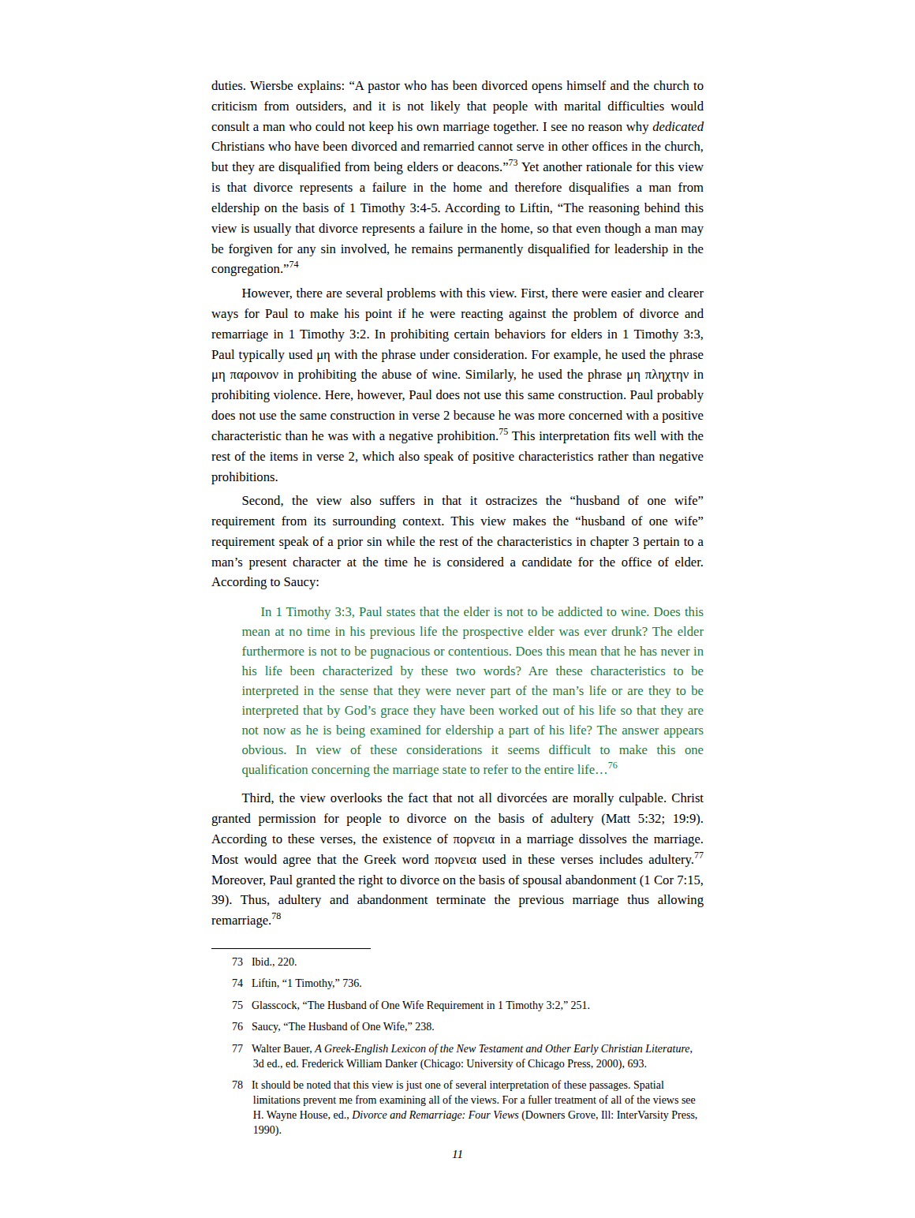duties. Wiersbe explains: “A pastor who has been divorced opens himself and the church to criticism from outsiders, and it is not likely that people with marital difficulties would consult a man who could not keep his own marriage together. I see no reason why dedicated Christians who have been divorced and remarried cannot serve in other offices in the church, but they are disqualified from being elders or deacons.”73 Yet another rationale for this view is that divorce represents a failure in the home and therefore disqualifies a man from eldership on the basis of 1 Timothy 3:4-5. According to Liftin, “The reasoning behind this view is usually that divorce represents a failure in the home, so that even though a man may be forgiven for any sin involved, he remains permanently disqualified for leadership in the congregation.”74
However, there are several problems with this view. First, there were easier and clearer ways for Paul to make his point if he were reacting against the problem of divorce and remarriage in 1 Timothy 3:2. In prohibiting certain behaviors for elders in 1 Timothy 3:3, Paul typically used μη with the phrase under consideration. For example, he used the phrase μη παροινον in prohibiting the abuse of wine. Similarly, he used the phrase μη πληχτην in prohibiting violence. Here, however, Paul does not use this same construction. Paul probably does not use the same construction in verse 2 because he was more concerned with a positive characteristic than he was with a negative prohibition.75 This interpretation fits well with the rest of the items in verse 2, which also speak of positive characteristics rather than negative prohibitions.
Second, the view also suffers in that it ostracizes the “husband of one wife” requirement from its surrounding context. This view makes the “husband of one wife” requirement speak of a prior sin while the rest of the characteristics in chapter 3 pertain to a man’s present character at the time he is considered a candidate for the office of elder. According to Saucy:
In 1 Timothy 3:3, Paul states that the elder is not to be addicted to wine. Does this mean at no time in his previous life the prospective elder was ever drunk? The elder furthermore is not to be pugnacious or contentious. Does this mean that he has never in his life been characterized by these two words? Are these characteristics to be interpreted in the sense that they were never part of the man’s life or are they to be interpreted that by God’s grace they have been worked out of his life so that they are not now as he is being examined for eldership a part of his life? The answer appears obvious. In view of these considerations it seems difficult to make this one qualification concerning the marriage state to refer to the entire life…76
Third, the view overlooks the fact that not all divorcées are morally culpable. Christ granted permission for people to divorce on the basis of adultery (Matt 5:32; 19:9). According to these verses, the existence of πορνεια in a marriage dissolves the marriage. Most would agree that the Greek word πορνεια used in these verses includes adultery.77 Moreover, Paul granted the right to divorce on the basis of spousal abandonment (1 Cor 7:15, 39). Thus, adultery and abandonment terminate the previous marriage thus allowing remarriage.78
73 Ibid., 220.
74 Liftin, “1 Timothy,” 736.
75 Glasscock, “The Husband of One Wife Requirement in 1 Timothy 3:2,” 251.
76 Saucy, “The Husband of One Wife,” 238.
77 Walter Bauer, A Greek-English Lexicon of the New Testament and Other Early Christian Literature, 3d ed., ed. Frederick William Danker (Chicago: University of Chicago Press, 2000), 693.
78 It should be noted that this view is just one of several interpretation of these passages. Spatial limitations prevent me from examining all of the views. For a fuller treatment of all of the views see H. Wayne House, ed., Divorce and Remarriage: Four Views (Downers Grove, Ill: InterVarsity Press, 1990).
11